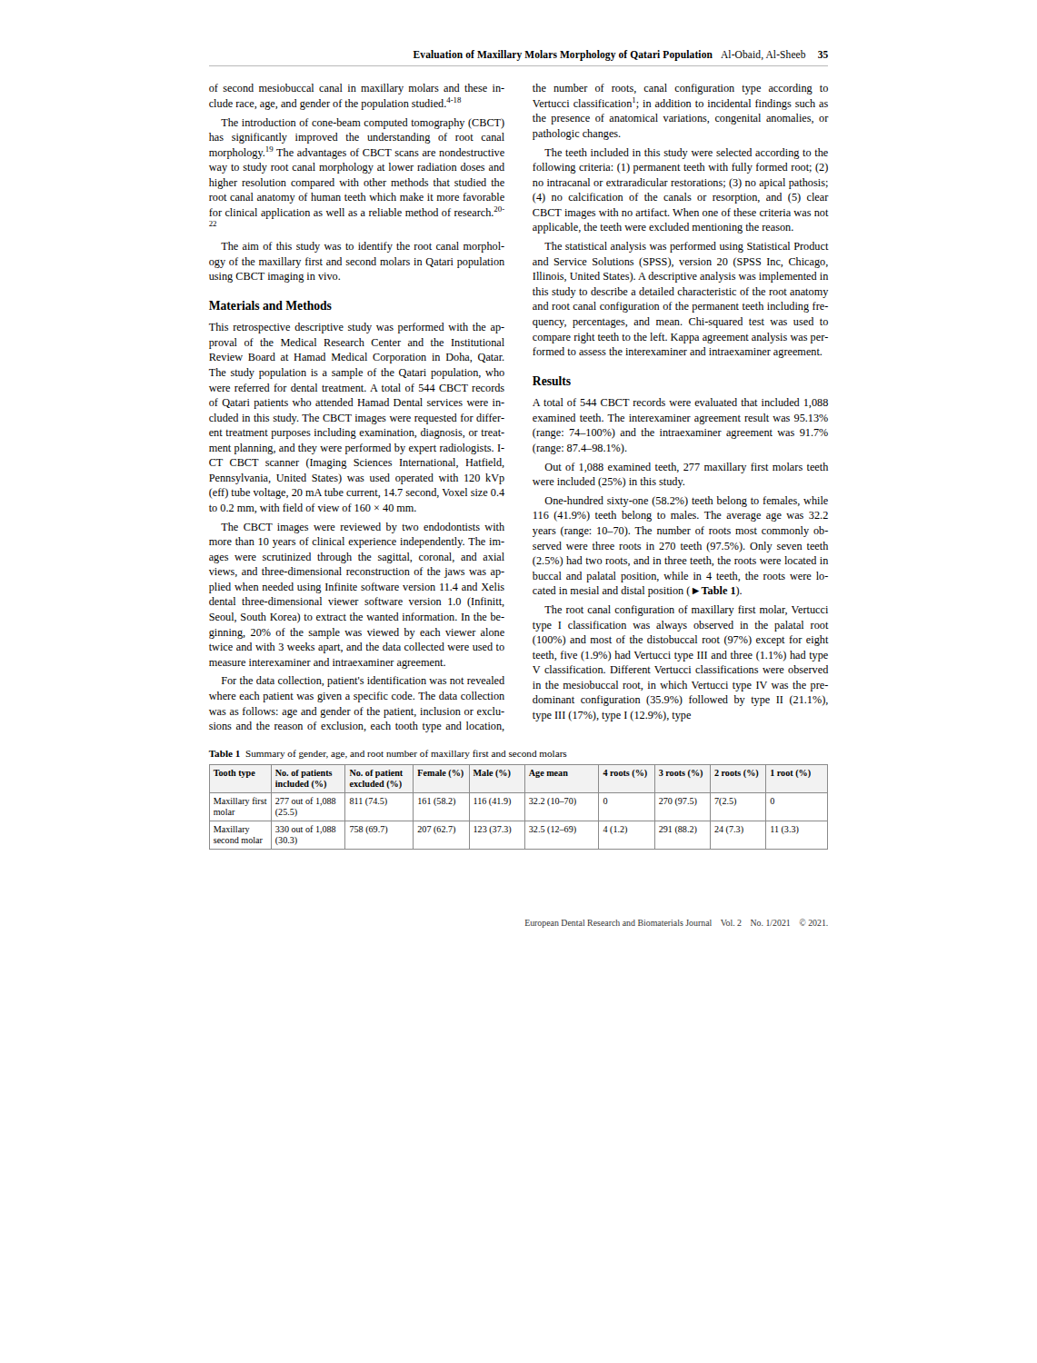Evaluation of Maxillary Molars Morphology of Qatari Population Al-Obaid, Al-Sheeb 35
of second mesiobuccal canal in maxillary molars and these include race, age, and gender of the population studied.4-18
The introduction of cone-beam computed tomography (CBCT) has significantly improved the understanding of root canal morphology.19 The advantages of CBCT scans are nondestructive way to study root canal morphology at lower radiation doses and higher resolution compared with other methods that studied the root canal anatomy of human teeth which make it more favorable for clinical application as well as a reliable method of research.20-22
The aim of this study was to identify the root canal morphology of the maxillary first and second molars in Qatari population using CBCT imaging in vivo.
Materials and Methods
This retrospective descriptive study was performed with the approval of the Medical Research Center and the Institutional Review Board at Hamad Medical Corporation in Doha, Qatar. The study population is a sample of the Qatari population, who were referred for dental treatment. A total of 544 CBCT records of Qatari patients who attended Hamad Dental services were included in this study. The CBCT images were requested for different treatment purposes including examination, diagnosis, or treatment planning, and they were performed by expert radiologists. I-CT CBCT scanner (Imaging Sciences International, Hatfield, Pennsylvania, United States) was used operated with 120 kVp (eff) tube voltage, 20 mA tube current, 14.7 second, Voxel size 0.4 to 0.2 mm, with field of view of 160 × 40 mm.
The CBCT images were reviewed by two endodontists with more than 10 years of clinical experience independently. The images were scrutinized through the sagittal, coronal, and axial views, and three-dimensional reconstruction of the jaws was applied when needed using Infinite software version 11.4 and Xelis dental three-dimensional viewer software version 1.0 (Infinitt, Seoul, South Korea) to extract the wanted information. In the beginning, 20% of the sample was viewed by each viewer alone twice and with 3 weeks apart, and the data collected were used to measure interexaminer and intraexaminer agreement.
For the data collection, patient's identification was not revealed where each patient was given a specific code. The data collection was as follows: age and gender of the patient, inclusion or exclusions and the reason of exclusion, each tooth type and location, the number of roots, canal configuration type according to Vertucci classification1; in addition to incidental findings such as the presence of anatomical variations, congenital anomalies, or pathologic changes.
The teeth included in this study were selected according to the following criteria: (1) permanent teeth with fully formed root; (2) no intracanal or extraradicular restorations; (3) no apical pathosis; (4) no calcification of the canals or resorption, and (5) clear CBCT images with no artifact. When one of these criteria was not applicable, the teeth were excluded mentioning the reason.
The statistical analysis was performed using Statistical Product and Service Solutions (SPSS), version 20 (SPSS Inc, Chicago, Illinois, United States). A descriptive analysis was implemented in this study to describe a detailed characteristic of the root anatomy and root canal configuration of the permanent teeth including frequency, percentages, and mean. Chi-squared test was used to compare right teeth to the left. Kappa agreement analysis was performed to assess the interexaminer and intraexaminer agreement.
Results
A total of 544 CBCT records were evaluated that included 1,088 examined teeth. The interexaminer agreement result was 95.13% (range: 74–100%) and the intraexaminer agreement was 91.7% (range: 87.4–98.1%).
Out of 1,088 examined teeth, 277 maxillary first molars teeth were included (25%) in this study.
One-hundred sixty-one (58.2%) teeth belong to females, while 116 (41.9%) teeth belong to males. The average age was 32.2 years (range: 10–70). The number of roots most commonly observed were three roots in 270 teeth (97.5%). Only seven teeth (2.5%) had two roots, and in three teeth, the roots were located in buccal and palatal position, while in 4 teeth, the roots were located in mesial and distal position (►Table 1).
The root canal configuration of maxillary first molar, Vertucci type I classification was always observed in the palatal root (100%) and most of the distobuccal root (97%) except for eight teeth, five (1.9%) had Vertucci type III and three (1.1%) had type V classification. Different Vertucci classifications were observed in the mesiobuccal root, in which Vertucci type IV was the predominant configuration (35.9%) followed by type II (21.1%), type III (17%), type I (12.9%), type
Table 1 Summary of gender, age, and root number of maxillary first and second molars
| Tooth type | No. of patients included (%) | No. of patient excluded (%) | Female (%) | Male (%) | Age mean | 4 roots (%) | 3 roots (%) | 2 roots (%) | 1 root (%) |
| --- | --- | --- | --- | --- | --- | --- | --- | --- | --- |
| Maxillary first molar | 277 out of 1,088 (25.5) | 811 (74.5) | 161 (58.2) | 116 (41.9) | 32.2 (10–70) | 0 | 270 (97.5) | 7(2.5) | 0 |
| Maxillary second molar | 330 out of 1,088 (30.3) | 758 (69.7) | 207 (62.7) | 123 (37.3) | 32.5 (12–69) | 4 (1.2) | 291 (88.2) | 24 (7.3) | 11 (3.3) |
European Dental Research and Biomaterials Journal Vol. 2 No. 1/2021 © 2021.